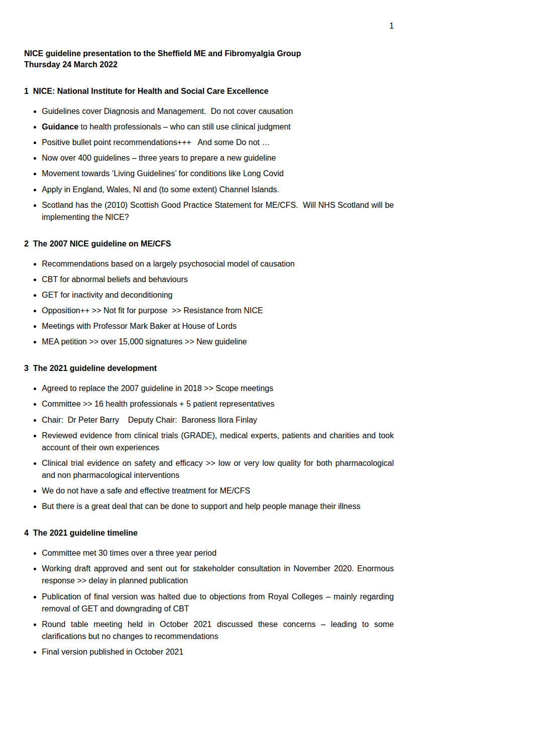1
NICE guideline presentation to the Sheffield ME and Fibromyalgia Group
Thursday 24 March 2022
1 NICE: National Institute for Health and Social Care Excellence
Guidelines cover Diagnosis and Management. Do not cover causation
Guidance to health professionals – who can still use clinical judgment
Positive bullet point recommendations+++ And some Do not …
Now over 400 guidelines – three years to prepare a new guideline
Movement towards ‘Living Guidelines’ for conditions like Long Covid
Apply in England, Wales, NI and (to some extent) Channel Islands.
Scotland has the (2010) Scottish Good Practice Statement for ME/CFS. Will NHS Scotland will be implementing the NICE?
2 The 2007 NICE guideline on ME/CFS
Recommendations based on a largely psychosocial model of causation
CBT for abnormal beliefs and behaviours
GET for inactivity and deconditioning
Opposition++ >> Not fit for purpose >> Resistance from NICE
Meetings with Professor Mark Baker at House of Lords
MEA petition >> over 15,000 signatures >> New guideline
3 The 2021 guideline development
Agreed to replace the 2007 guideline in 2018 >> Scope meetings
Committee >> 16 health professionals + 5 patient representatives
Chair: Dr Peter Barry Deputy Chair: Baroness Ilora Finlay
Reviewed evidence from clinical trials (GRADE), medical experts, patients and charities and took account of their own experiences
Clinical trial evidence on safety and efficacy >> low or very low quality for both pharmacological and non pharmacological interventions
We do not have a safe and effective treatment for ME/CFS
But there is a great deal that can be done to support and help people manage their illness
4 The 2021 guideline timeline
Committee met 30 times over a three year period
Working draft approved and sent out for stakeholder consultation in November 2020. Enormous response >> delay in planned publication
Publication of final version was halted due to objections from Royal Colleges – mainly regarding removal of GET and downgrading of CBT
Round table meeting held in October 2021 discussed these concerns – leading to some clarifications but no changes to recommendations
Final version published in October 2021